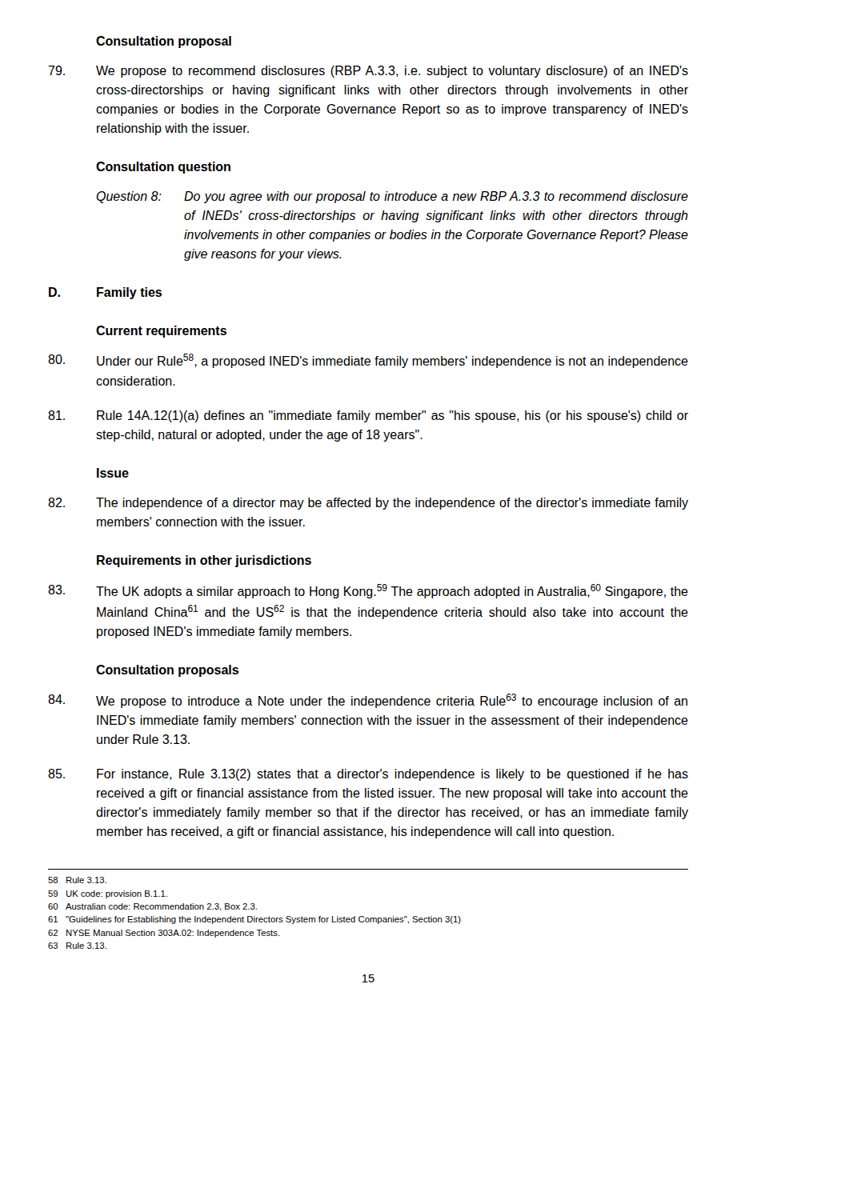Consultation proposal
79.
We propose to recommend disclosures (RBP A.3.3, i.e. subject to voluntary disclosure) of an INED's cross-directorships or having significant links with other directors through involvements in other companies or bodies in the Corporate Governance Report so as to improve transparency of INED's relationship with the issuer.
Consultation question
Question 8:
Do you agree with our proposal to introduce a new RBP A.3.3 to recommend disclosure of INEDs' cross-directorships or having significant links with other directors through involvements in other companies or bodies in the Corporate Governance Report? Please give reasons for your views.
D.
Family ties
Current requirements
80.
Under our Rule58, a proposed INED's immediate family members' independence is not an independence consideration.
81.
Rule 14A.12(1)(a) defines an "immediate family member" as "his spouse, his (or his spouse's) child or step-child, natural or adopted, under the age of 18 years".
Issue
82.
The independence of a director may be affected by the independence of the director's immediate family members' connection with the issuer.
Requirements in other jurisdictions
83.
The UK adopts a similar approach to Hong Kong.59 The approach adopted in Australia,60 Singapore, the Mainland China61 and the US62 is that the independence criteria should also take into account the proposed INED's immediate family members.
Consultation proposals
84.
We propose to introduce a Note under the independence criteria Rule63 to encourage inclusion of an INED's immediate family members' connection with the issuer in the assessment of their independence under Rule 3.13.
85.
For instance, Rule 3.13(2) states that a director's independence is likely to be questioned if he has received a gift or financial assistance from the listed issuer. The new proposal will take into account the director's immediately family member so that if the director has received, or has an immediate family member has received, a gift or financial assistance, his independence will call into question.
58 Rule 3.13.
59 UK code: provision B.1.1.
60 Australian code: Recommendation 2.3, Box 2.3.
61"Guidelines for Establishing the Independent Directors System for Listed Companies", Section 3(1)
62 NYSE Manual Section 303A.02: Independence Tests.
63 Rule 3.13.
15